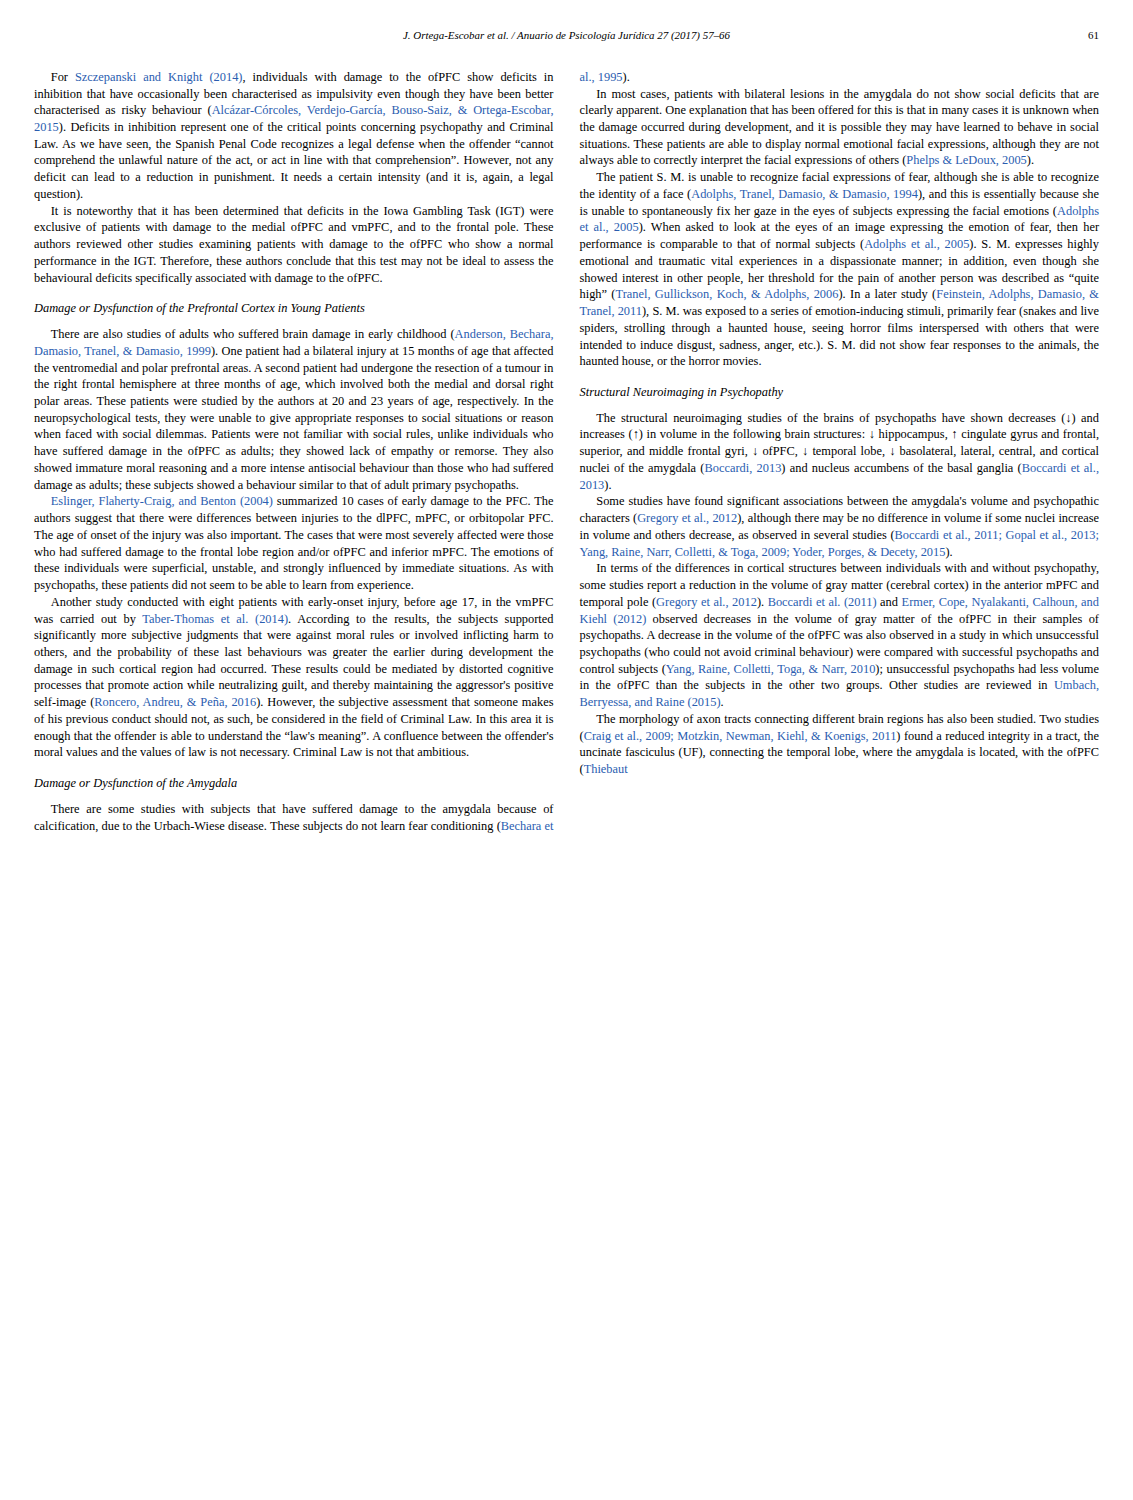J. Ortega-Escobar et al. / Anuario de Psicología Jurídica 27 (2017) 57–66 61
For Szczepanski and Knight (2014), individuals with damage to the ofPFC show deficits in inhibition that have occasionally been characterised as impulsivity even though they have been better characterised as risky behaviour (Alcázar-Córcoles, Verdejo-García, Bouso-Saiz, & Ortega-Escobar, 2015). Deficits in inhibition represent one of the critical points concerning psychopathy and Criminal Law. As we have seen, the Spanish Penal Code recognizes a legal defense when the offender “cannot comprehend the unlawful nature of the act, or act in line with that comprehension”. However, not any deficit can lead to a reduction in punishment. It needs a certain intensity (and it is, again, a legal question).
It is noteworthy that it has been determined that deficits in the Iowa Gambling Task (IGT) were exclusive of patients with damage to the medial ofPFC and vmPFC, and to the frontal pole. These authors reviewed other studies examining patients with damage to the ofPFC who show a normal performance in the IGT. Therefore, these authors conclude that this test may not be ideal to assess the behavioural deficits specifically associated with damage to the ofPFC.
Damage or Dysfunction of the Prefrontal Cortex in Young Patients
There are also studies of adults who suffered brain damage in early childhood (Anderson, Bechara, Damasio, Tranel, & Damasio, 1999). One patient had a bilateral injury at 15 months of age that affected the ventromedial and polar prefrontal areas. A second patient had undergone the resection of a tumour in the right frontal hemisphere at three months of age, which involved both the medial and dorsal right polar areas. These patients were studied by the authors at 20 and 23 years of age, respectively. In the neuropsychological tests, they were unable to give appropriate responses to social situations or reason when faced with social dilemmas. Patients were not familiar with social rules, unlike individuals who have suffered damage in the ofPFC as adults; they showed lack of empathy or remorse. They also showed immature moral reasoning and a more intense antisocial behaviour than those who had suffered damage as adults; these subjects showed a behaviour similar to that of adult primary psychopaths.
Eslinger, Flaherty-Craig, and Benton (2004) summarized 10 cases of early damage to the PFC. The authors suggest that there were differences between injuries to the dlPFC, mPFC, or orbitopolar PFC. The age of onset of the injury was also important. The cases that were most severely affected were those who had suffered damage to the frontal lobe region and/or ofPFC and inferior mPFC. The emotions of these individuals were superficial, unstable, and strongly influenced by immediate situations. As with psychopaths, these patients did not seem to be able to learn from experience.
Another study conducted with eight patients with early-onset injury, before age 17, in the vmPFC was carried out by Taber-Thomas et al. (2014). According to the results, the subjects supported significantly more subjective judgments that were against moral rules or involved inflicting harm to others, and the probability of these last behaviours was greater the earlier during development the damage in such cortical region had occurred. These results could be mediated by distorted cognitive processes that promote action while neutralizing guilt, and thereby maintaining the aggressor's positive self-image (Roncero, Andreu, & Peña, 2016). However, the subjective assessment that someone makes of his previous conduct should not, as such, be considered in the field of Criminal Law. In this area it is enough that the offender is able to understand the “law's meaning”. A confluence between the offender's moral values and the values of law is not necessary. Criminal Law is not that ambitious.
Damage or Dysfunction of the Amygdala
There are some studies with subjects that have suffered damage to the amygdala because of calcification, due to the Urbach-Wiese disease. These subjects do not learn fear conditioning (Bechara et al., 1995).
In most cases, patients with bilateral lesions in the amygdala do not show social deficits that are clearly apparent. One explanation that has been offered for this is that in many cases it is unknown when the damage occurred during development, and it is possible they may have learned to behave in social situations. These patients are able to display normal emotional facial expressions, although they are not always able to correctly interpret the facial expressions of others (Phelps & LeDoux, 2005).
The patient S. M. is unable to recognize facial expressions of fear, although she is able to recognize the identity of a face (Adolphs, Tranel, Damasio, & Damasio, 1994), and this is essentially because she is unable to spontaneously fix her gaze in the eyes of subjects expressing the facial emotions (Adolphs et al., 2005). When asked to look at the eyes of an image expressing the emotion of fear, then her performance is comparable to that of normal subjects (Adolphs et al., 2005). S. M. expresses highly emotional and traumatic vital experiences in a dispassionate manner; in addition, even though she showed interest in other people, her threshold for the pain of another person was described as “quite high” (Tranel, Gullickson, Koch, & Adolphs, 2006). In a later study (Feinstein, Adolphs, Damasio, & Tranel, 2011), S. M. was exposed to a series of emotion-inducing stimuli, primarily fear (snakes and live spiders, strolling through a haunted house, seeing horror films interspersed with others that were intended to induce disgust, sadness, anger, etc.). S. M. did not show fear responses to the animals, the haunted house, or the horror movies.
Structural Neuroimaging in Psychopathy
The structural neuroimaging studies of the brains of psychopaths have shown decreases (↓) and increases (↑) in volume in the following brain structures: ↓ hippocampus, ↑ cingulate gyrus and frontal, superior, and middle frontal gyri, ↓ ofPFC, ↓ temporal lobe, ↓ basolateral, lateral, central, and cortical nuclei of the amygdala (Boccardi, 2013) and nucleus accumbens of the basal ganglia (Boccardi et al., 2013).
Some studies have found significant associations between the amygdala's volume and psychopathic characters (Gregory et al., 2012), although there may be no difference in volume if some nuclei increase in volume and others decrease, as observed in several studies (Boccardi et al., 2011; Gopal et al., 2013; Yang, Raine, Narr, Colletti, & Toga, 2009; Yoder, Porges, & Decety, 2015).
In terms of the differences in cortical structures between individuals with and without psychopathy, some studies report a reduction in the volume of gray matter (cerebral cortex) in the anterior mPFC and temporal pole (Gregory et al., 2012). Boccardi et al. (2011) and Ermer, Cope, Nyalakanti, Calhoun, and Kiehl (2012) observed decreases in the volume of gray matter of the ofPFC in their samples of psychopaths. A decrease in the volume of the ofPFC was also observed in a study in which unsuccessful psychopaths (who could not avoid criminal behaviour) were compared with successful psychopaths and control subjects (Yang, Raine, Colletti, Toga, & Narr, 2010); unsuccessful psychopaths had less volume in the ofPFC than the subjects in the other two groups. Other studies are reviewed in Umbach, Berryessa, and Raine (2015).
The morphology of axon tracts connecting different brain regions has also been studied. Two studies (Craig et al., 2009; Motzkin, Newman, Kiehl, & Koenigs, 2011) found a reduced integrity in a tract, the uncinate fasciculus (UF), connecting the temporal lobe, where the amygdala is located, with the ofPFC (Thiebaut